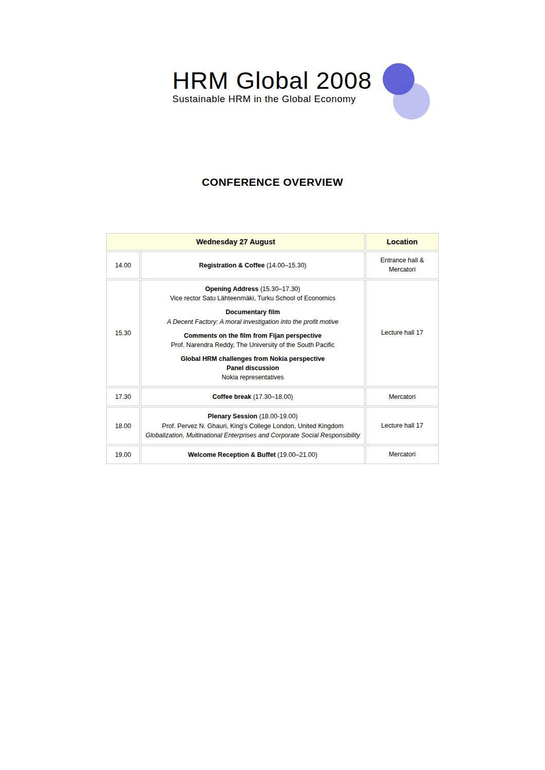HRM Global 2008
Sustainable HRM in the Global Economy
CONFERENCE OVERVIEW
| Wednesday 27 August | Location |
| --- | --- |
| 14.00 | Registration & Coffee (14.00–15.30) | Entrance hall & Mercatori |
| 15.30 | Opening Address (15.30–17.30) Vice rector Satu Lähteenmäki, Turku School of Economics Documentary film A Decent Factory: A moral investigation into the profit motive Comments on the film from Fijan perspective Prof. Narendra Reddy, The University of the South Pacific Global HRM challenges from Nokia perspective Panel discussion Nokia representatives | Lecture hall 17 |
| 17.30 | Coffee break (17.30–18.00) | Mercatori |
| 18.00 | Plenary Session (18.00-19.00) Prof. Pervez N. Ghauri, King's College London, United Kingdom Globalization, Multinational Enterprises and Corporate Social Responsibility | Lecture hall 17 |
| 19.00 | Welcome Reception & Buffet (19.00–21.00) | Mercatori |